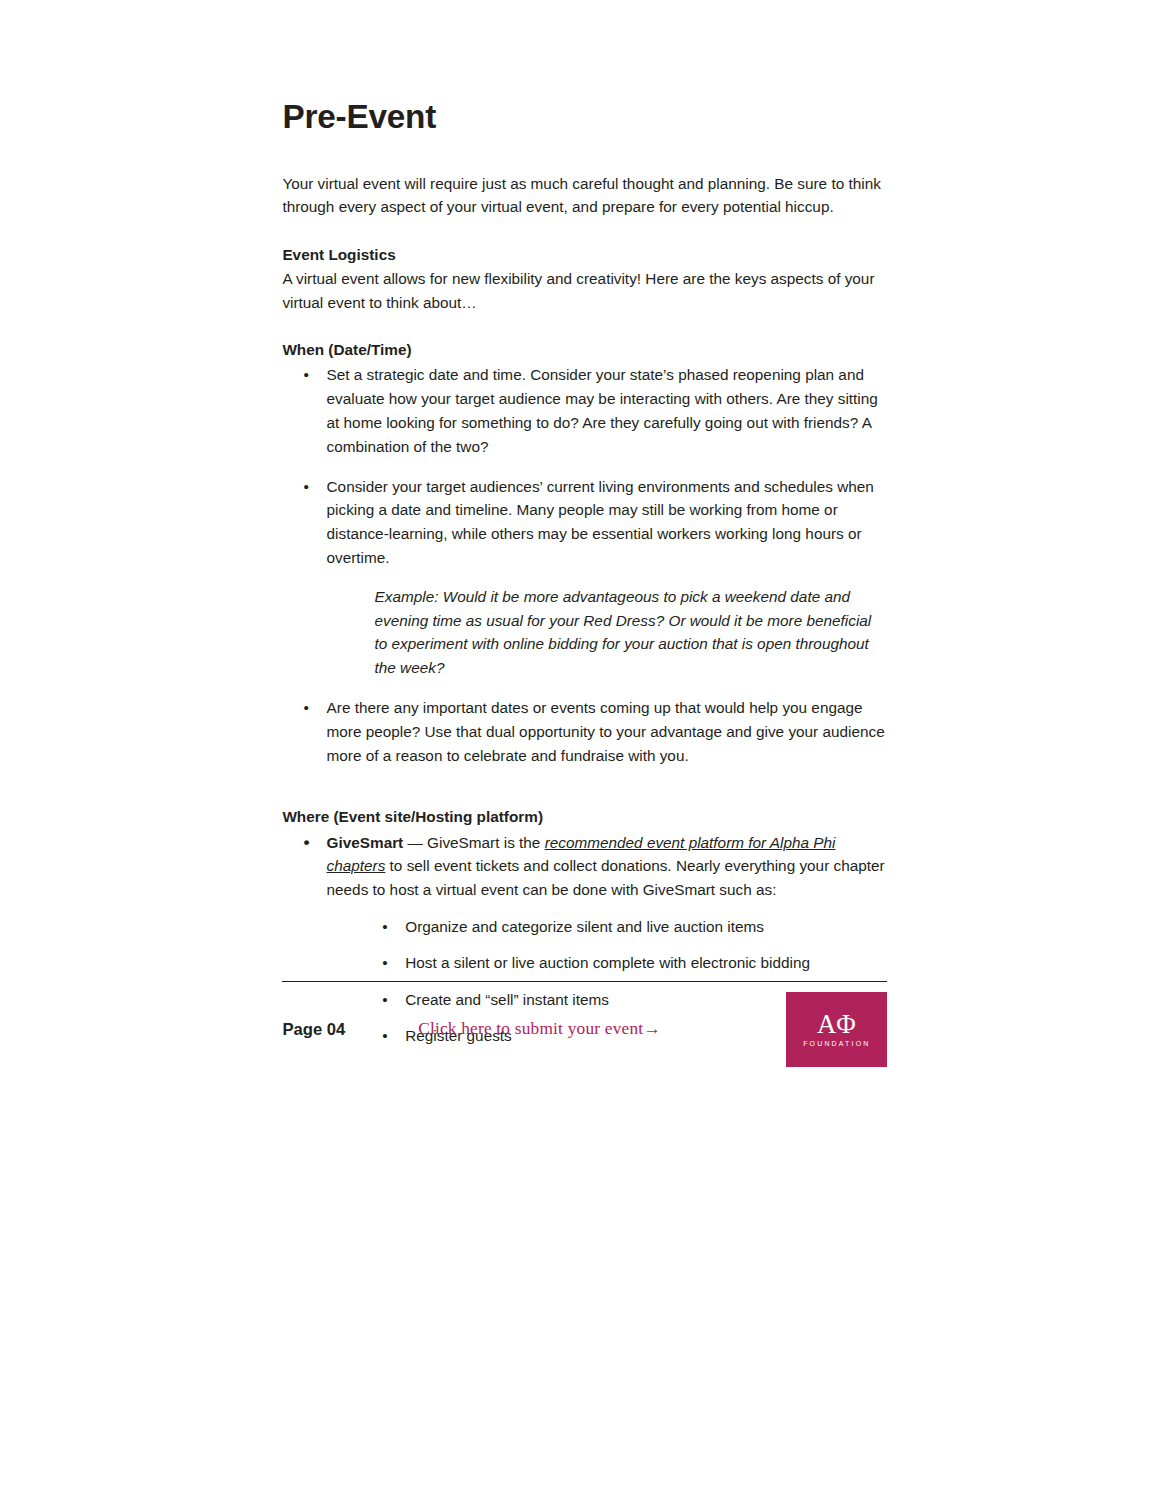Pre-Event
Your virtual event will require just as much careful thought and planning. Be sure to think through every aspect of your virtual event, and prepare for every potential hiccup.
Event Logistics
A virtual event allows for new flexibility and creativity! Here are the keys aspects of your virtual event to think about…
When (Date/Time)
Set a strategic date and time. Consider your state’s phased reopening plan and evaluate how your target audience may be interacting with others. Are they sitting at home looking for something to do? Are they carefully going out with friends? A combination of the two?
Consider your target audiences’ current living environments and schedules when picking a date and timeline. Many people may still be working from home or distance-learning, while others may be essential workers working long hours or overtime.
Example: Would it be more advantageous to pick a weekend date and evening time as usual for your Red Dress? Or would it be more beneficial to experiment with online bidding for your auction that is open throughout the week?
Are there any important dates or events coming up that would help you engage more people? Use that dual opportunity to your advantage and give your audience more of a reason to celebrate and fundraise with you.
Where (Event site/Hosting platform)
GiveSmart — GiveSmart is the recommended event platform for Alpha Phi chapters to sell event tickets and collect donations. Nearly everything your chapter needs to host a virtual event can be done with GiveSmart such as:
Organize and categorize silent and live auction items
Host a silent or live auction complete with electronic bidding
Create and “sell” instant items
Register guests
Page 04 Click here to submit your event→ ΑΦ FOUNDATION